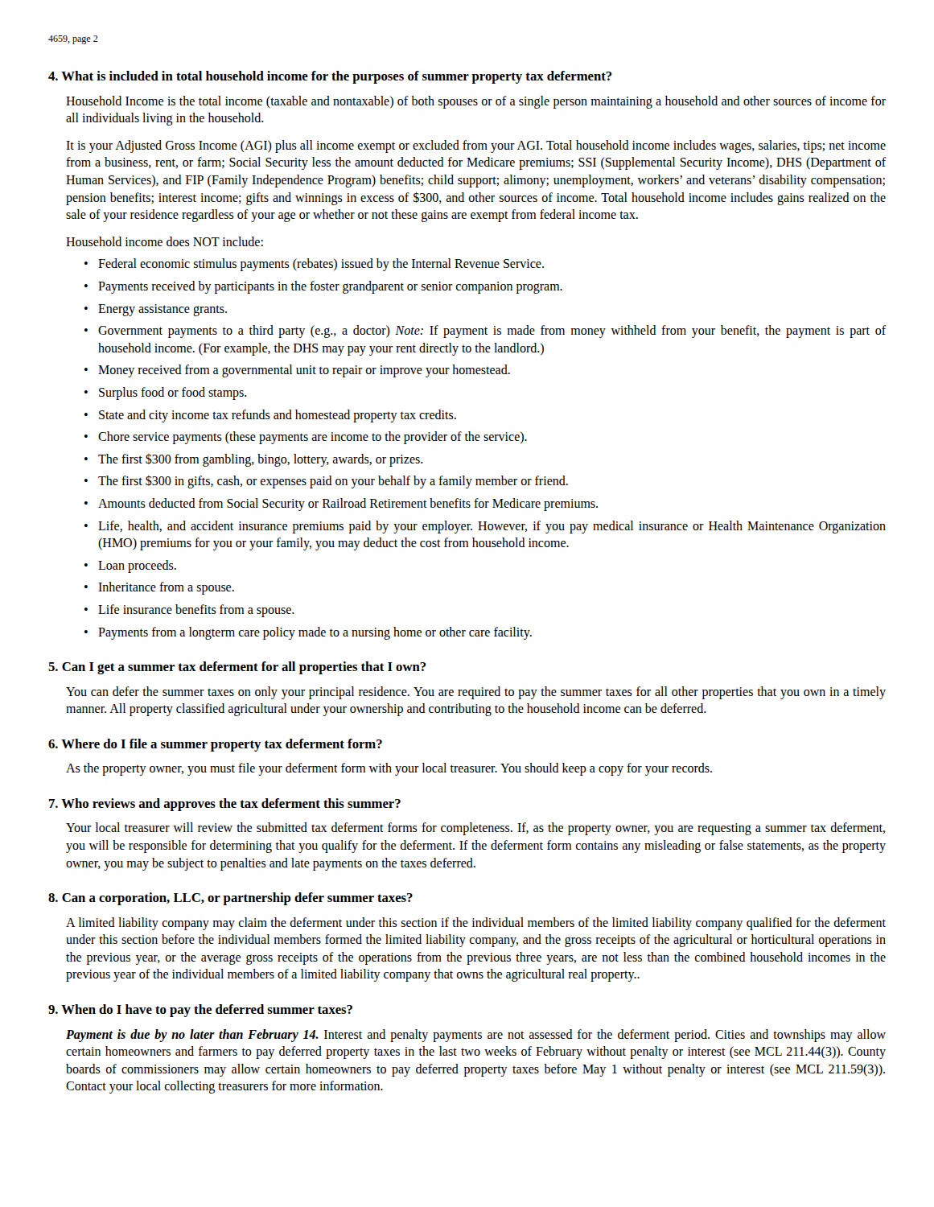4659, page 2
4. What is included in total household income for the purposes of summer property tax deferment?
Household Income is the total income (taxable and nontaxable) of both spouses or of a single person maintaining a household and other sources of income for all individuals living in the household.
It is your Adjusted Gross Income (AGI) plus all income exempt or excluded from your AGI. Total household income includes wages, salaries, tips; net income from a business, rent, or farm; Social Security less the amount deducted for Medicare premiums; SSI (Supplemental Security Income), DHS (Department of Human Services), and FIP (Family Independence Program) benefits; child support; alimony; unemployment, workers’ and veterans’ disability compensation; pension benefits; interest income; gifts and winnings in excess of $300, and other sources of income. Total household income includes gains realized on the sale of your residence regardless of your age or whether or not these gains are exempt from federal income tax.
Household income does NOT include:
Federal economic stimulus payments (rebates) issued by the Internal Revenue Service.
Payments received by participants in the foster grandparent or senior companion program.
Energy assistance grants.
Government payments to a third party (e.g., a doctor) Note: If payment is made from money withheld from your benefit, the payment is part of household income. (For example, the DHS may pay your rent directly to the landlord.)
Money received from a governmental unit to repair or improve your homestead.
Surplus food or food stamps.
State and city income tax refunds and homestead property tax credits.
Chore service payments (these payments are income to the provider of the service).
The first $300 from gambling, bingo, lottery, awards, or prizes.
The first $300 in gifts, cash, or expenses paid on your behalf by a family member or friend.
Amounts deducted from Social Security or Railroad Retirement benefits for Medicare premiums.
Life, health, and accident insurance premiums paid by your employer. However, if you pay medical insurance or Health Maintenance Organization (HMO) premiums for you or your family, you may deduct the cost from household income.
Loan proceeds.
Inheritance from a spouse.
Life insurance benefits from a spouse.
Payments from a longterm care policy made to a nursing home or other care facility.
5. Can I get a summer tax deferment for all properties that I own?
You can defer the summer taxes on only your principal residence. You are required to pay the summer taxes for all other properties that you own in a timely manner. All property classified agricultural under your ownership and contributing to the household income can be deferred.
6. Where do I file a summer property tax deferment form?
As the property owner, you must file your deferment form with your local treasurer. You should keep a copy for your records.
7. Who reviews and approves the tax deferment this summer?
Your local treasurer will review the submitted tax deferment forms for completeness. If, as the property owner, you are requesting a summer tax deferment, you will be responsible for determining that you qualify for the deferment. If the deferment form contains any misleading or false statements, as the property owner, you may be subject to penalties and late payments on the taxes deferred.
8. Can a corporation, LLC, or partnership defer summer taxes?
A limited liability company may claim the deferment under this section if the individual members of the limited liability company qualified for the deferment under this section before the individual members formed the limited liability company, and the gross receipts of the agricultural or horticultural operations in the previous year, or the average gross receipts of the operations from the previous three years, are not less than the combined household incomes in the previous year of the individual members of a limited liability company that owns the agricultural real property..
9. When do I have to pay the deferred summer taxes?
Payment is due by no later than February 14. Interest and penalty payments are not assessed for the deferment period. Cities and townships may allow certain homeowners and farmers to pay deferred property taxes in the last two weeks of February without penalty or interest (see MCL 211.44(3)). County boards of commissioners may allow certain homeowners to pay deferred property taxes before May 1 without penalty or interest (see MCL 211.59(3)). Contact your local collecting treasurers for more information.